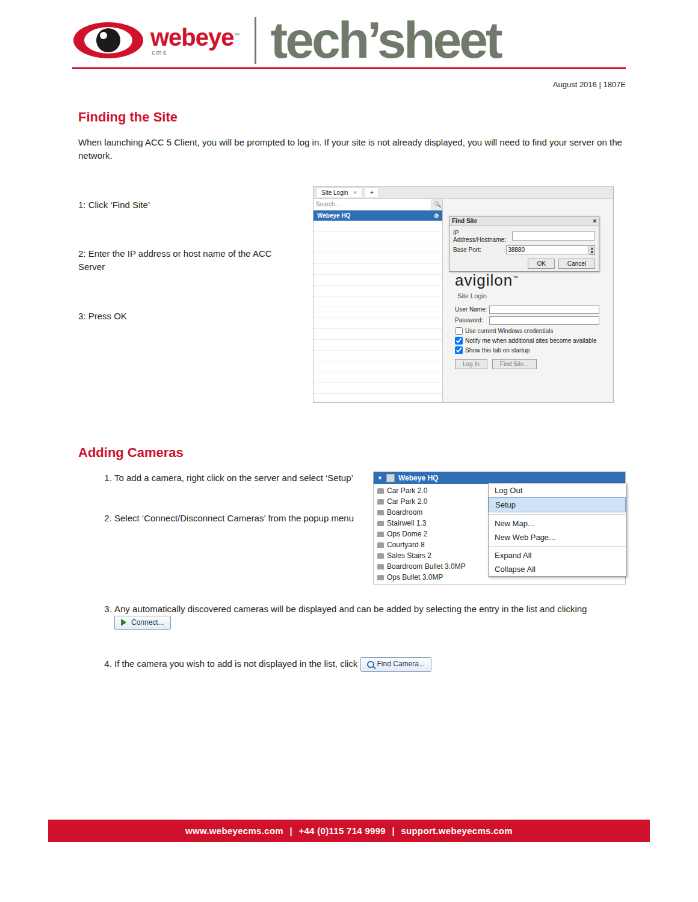webeye™
cms
tech’sheet
August 2016 | 1807E
Finding the Site
When launching ACC 5 Client, you will be prompted to log in. If your site is not already displayed, you will need to find your server on the network.
1: Click ‘Find Site’
2: Enter the IP address or host name of the ACC Server
3: Press OK
Site Login ×
+
🔍
Webeye HQ⊘
Find Site×
IP Address/Hostname:
Base Port:
▲
▼
OK
Cancel
avigilon™
Site Login
User Name:
Password:
Use current Windows credentials
Notify me when additional sites become available
Show this tab on startup
Log In
Find Site...
Adding Cameras
To add a camera, right click on the server and select ‘Setup’
Select ‘Connect/Disconnect Cameras’ from the popup menu
▼ Webeye HQ
Car Park 2.0
Car Park 2.0
Boardroom
Stairwell 1.3
Ops Dome 2
Courtyard 8
Sales Stairs 2
Boardroom Bullet 3.0MP
Ops Bullet 3.0MP
Log Out
Setup
New Map...
New Web Page...
Expand All
Collapse All
Any automatically discovered cameras will be displayed and can be added by selecting the entry in the list and clicking Connect...
If the camera you wish to add is not displayed in the list, click Find Camera...
www.webeyecms.com | +44 (0)115 714 9999 | support.webeyecms.com